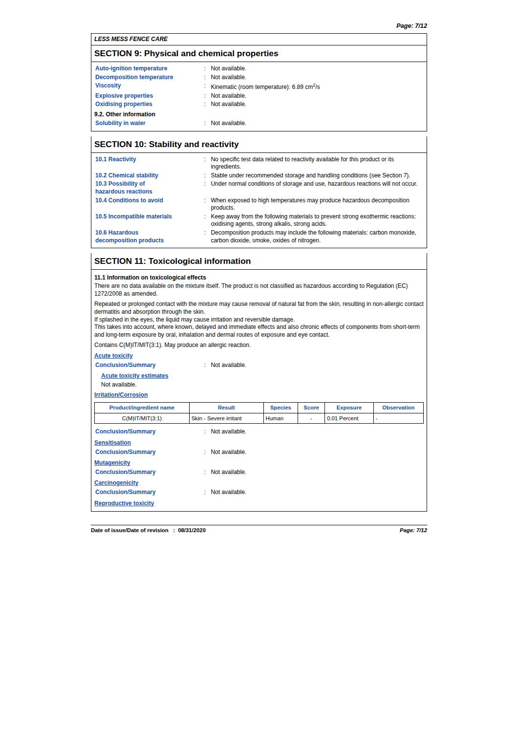Page: 7/12
LESS MESS FENCE CARE
SECTION 9: Physical and chemical properties
| Auto-ignition temperature | : | Not available. |
| Decomposition temperature | : | Not available. |
| Viscosity | : | Kinematic (room temperature): 6.89 cm 2 /s |
| Explosive properties | : | Not available. |
| Oxidising properties | : | Not available. |
9.2. Other information
| Solubility in water | : | Not available. |
SECTION 10: Stability and reactivity
| 10.1 Reactivity | : | No specific test data related to reactivity available for this product or its ingredients. |
| 10.2 Chemical stability | : | Stable under recommended storage and handling conditions (see Section 7). |
| 10.3 Possibility of hazardous reactions | : | Under normal conditions of storage and use, hazardous reactions will not occur. |
| 10.4 Conditions to avoid | : | When exposed to high temperatures may produce hazardous decomposition products. |
| 10.5 Incompatible materials | : | Keep away from the following materials to prevent strong exothermic reactions: oxidising agents, strong alkalis, strong acids. |
| 10.6 Hazardous decomposition products | : | Decomposition products may include the following materials: carbon monoxide, carbon dioxide, smoke, oxides of nitrogen. |
SECTION 11: Toxicological information
11.1 Information on toxicological effects
There are no data available on the mixture itself. The product is not classified as hazardous according to Regulation (EC) 1272/2008 as amended.
Repeated or prolonged contact with the mixture may cause removal of natural fat from the skin, resulting in non-allergic contact dermatitis and absorption through the skin.
If splashed in the eyes, the liquid may cause irritation and reversible damage.
This takes into account, where known, delayed and immediate effects and also chronic effects of components from short-term and long-term exposure by oral, inhalation and dermal routes of exposure and eye contact.
Contains C(M)IT/MIT(3:1). May produce an allergic reaction.
Acute toxicity
| Conclusion/Summary | : | Not available. |
Acute toxicity estimates
Not available.
Irritation/Corrosion
| Product/ingredient name | Result | Species | Score | Exposure | Observation |
| --- | --- | --- | --- | --- | --- |
| C(M)IT/MIT(3:1) | Skin - Severe irritant | Human | - | 0.01 Percent | - |
| Conclusion/Summary | : | Not available. |
Sensitisation
| Conclusion/Summary | : | Not available. |
Mutagenicity
| Conclusion/Summary | : | Not available. |
Carcinogenicity
| Conclusion/Summary | : | Not available. |
Reproductive toxicity
Date of issue/Date of revision : 08/31/2020 Page: 7/12